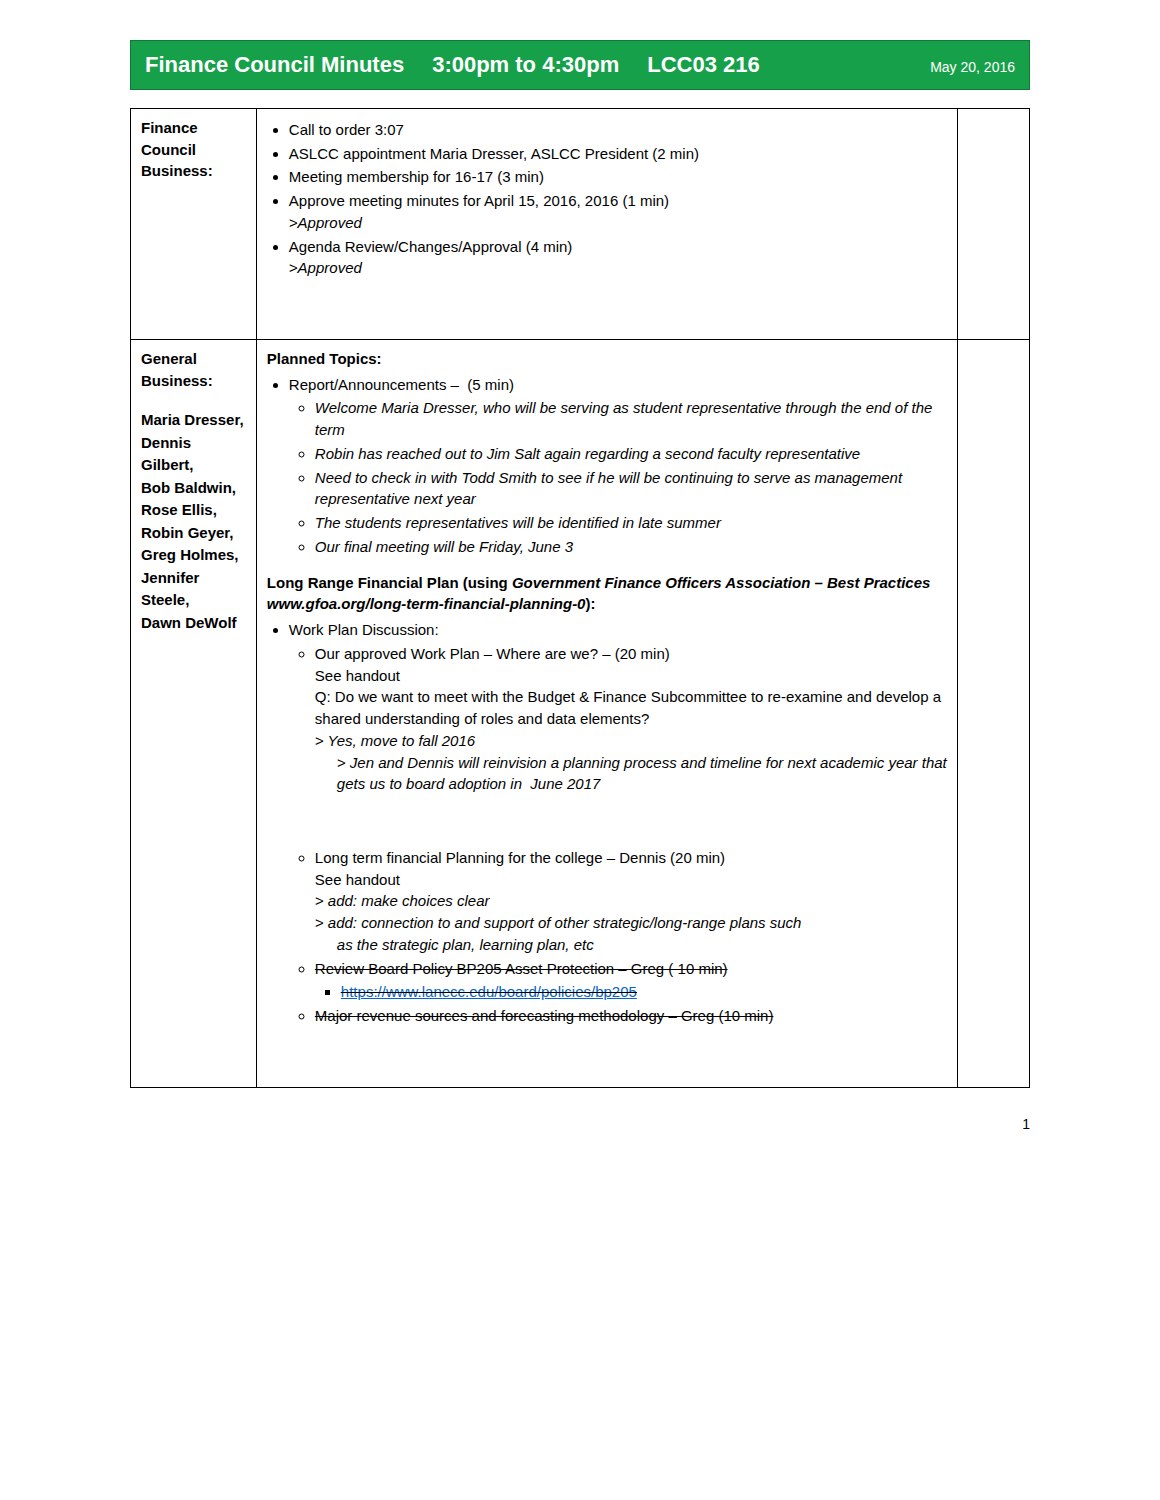Finance Council Minutes 3:00pm to 4:30pm LCC03 216
May 20, 2016
| Finance Council Business: | Call to order 3:07 ASLCC appointment Maria Dresser, ASLCC President (2 min) Meeting membership for 16-17 (3 min) Approve meeting minutes for April 15, 2016, 2016 (1 min) >Approved Agenda Review/Changes/Approval (4 min) >Approved | |
| General Business: Maria Dresser, Dennis Gilbert, Bob Baldwin, Rose Ellis, Robin Geyer, Greg Holmes, Jennifer Steele, Dawn DeWolf | Planned Topics: Report/Announcements – (5 min) Welcome Maria Dresser, who will be serving as student representative through the end of the term Robin has reached out to Jim Salt again regarding a second faculty representative Need to check in with Todd Smith to see if he will be continuing to serve as management representative next year The students representatives will be identified in late summer Our final meeting will be Friday, June 3 Long Range Financial Plan (using Government Finance Officers Association – Best Practices www.gfoa.org/long-term-financial-planning-0 ): Work Plan Discussion: Our approved Work Plan – Where are we? – (20 min) See handout Q: Do we want to meet with the Budget & Finance Subcommittee to re-examine and develop a shared understanding of roles and data elements? > Yes, move to fall 2016 > Jen and Dennis will reinvision a planning process and timeline for next academic year that gets us to board adoption in June 2017 Long term financial Planning for the college – Dennis (20 min) See handout > add: make choices clear > add: connection to and support of other strategic/long-range plans such as the strategic plan, learning plan, etc Review Board Policy BP205 Asset Protection – Greg ( 10 min) https://www.lanecc.edu/board/policies/bp205 Major revenue sources and forecasting methodology – Greg (10 min) | |
1